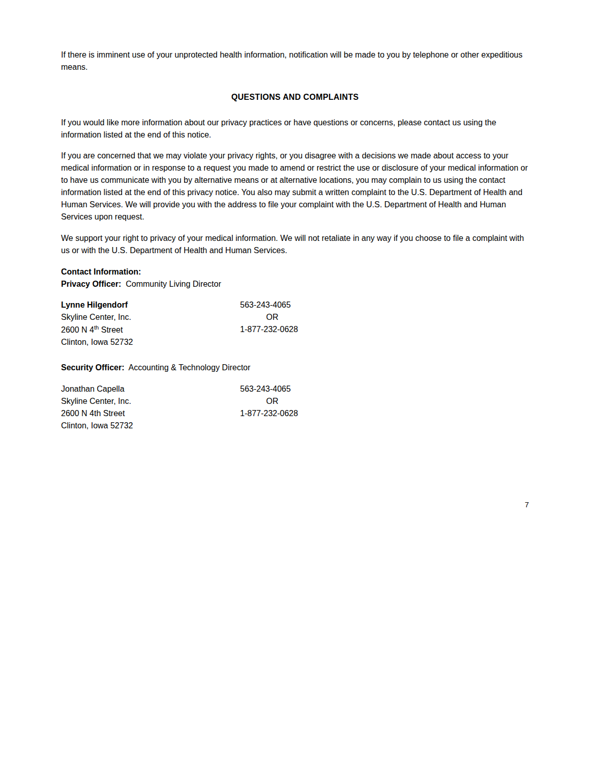If there is imminent use of your unprotected health information, notification will be made to you by telephone or other expeditious means.
QUESTIONS AND COMPLAINTS
If you would like more information about our privacy practices or have questions or concerns, please contact us using the information listed at the end of this notice.
If you are concerned that we may violate your privacy rights, or you disagree with a decisions we made about access to your medical information or in response to a request you made to amend or restrict the use or disclosure of your medical information or to have us communicate with you by alternative means or at alternative locations, you may complain to us using the contact information listed at the end of this privacy notice. You also may submit a written complaint to the U.S. Department of Health and Human Services. We will provide you with the address to file your complaint with the U.S. Department of Health and Human Services upon request.
We support your right to privacy of your medical information. We will not retaliate in any way if you choose to file a complaint with us or with the U.S. Department of Health and Human Services.
Contact Information:
Privacy Officer: Community Living Director
| Lynne Hilgendorf | 563-243-4065 |
| Skyline Center, Inc. | OR |
| 2600 N 4 th Street | 1-877-232-0628 |
| Clinton, Iowa 52732 | |
Security Officer: Accounting & Technology Director
| Jonathan Capella | 563-243-4065 |
| Skyline Center, Inc. | OR |
| 2600 N 4th Street | 1-877-232-0628 |
| Clinton, Iowa 52732 | |
7